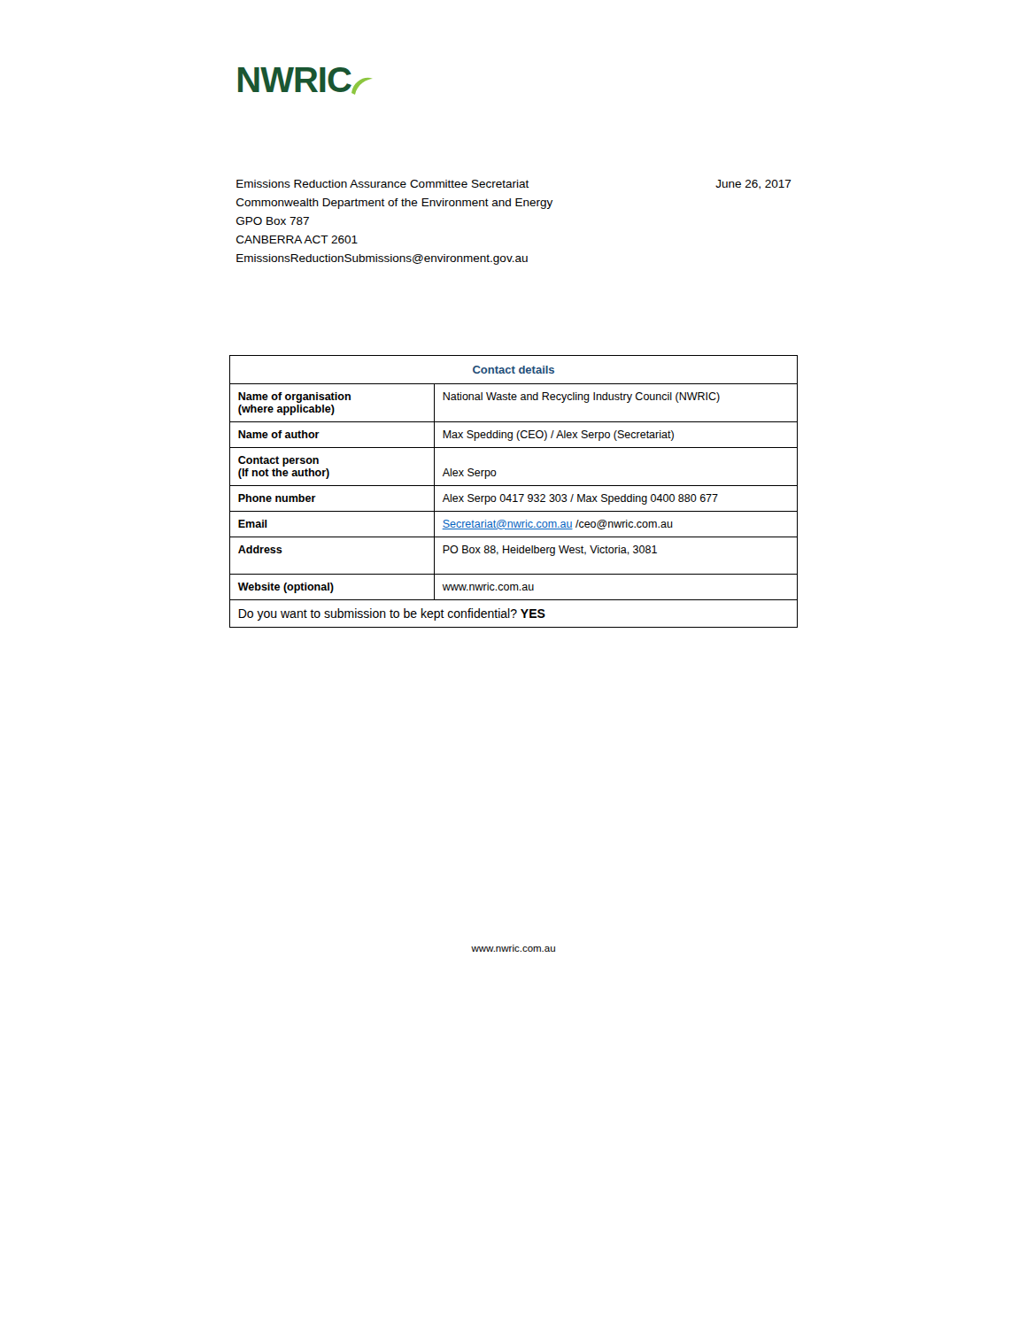NWRIC
Emissions Reduction Assurance Committee Secretariat
Commonwealth Department of the Environment and Energy
GPO Box 787
CANBERRA ACT 2601
EmissionsReductionSubmissions@environment.gov.au
June 26, 2017
| Contact details |
| --- |
| Name of organisation (where applicable) | National Waste and Recycling Industry Council (NWRIC) |
| Name of author | Max Spedding (CEO) / Alex Serpo (Secretariat) |
| Contact person (If not the author) | Alex Serpo |
| Phone number | Alex Serpo 0417 932 303 / Max Spedding 0400 880 677 |
| Email | Secretariat@nwric.com.au /ceo@nwric.com.au |
| Address | PO Box 88, Heidelberg West, Victoria, 3081 |
| Website (optional) | www.nwric.com.au |
| Do you want to submission to be kept confidential? YES |
www.nwric.com.au